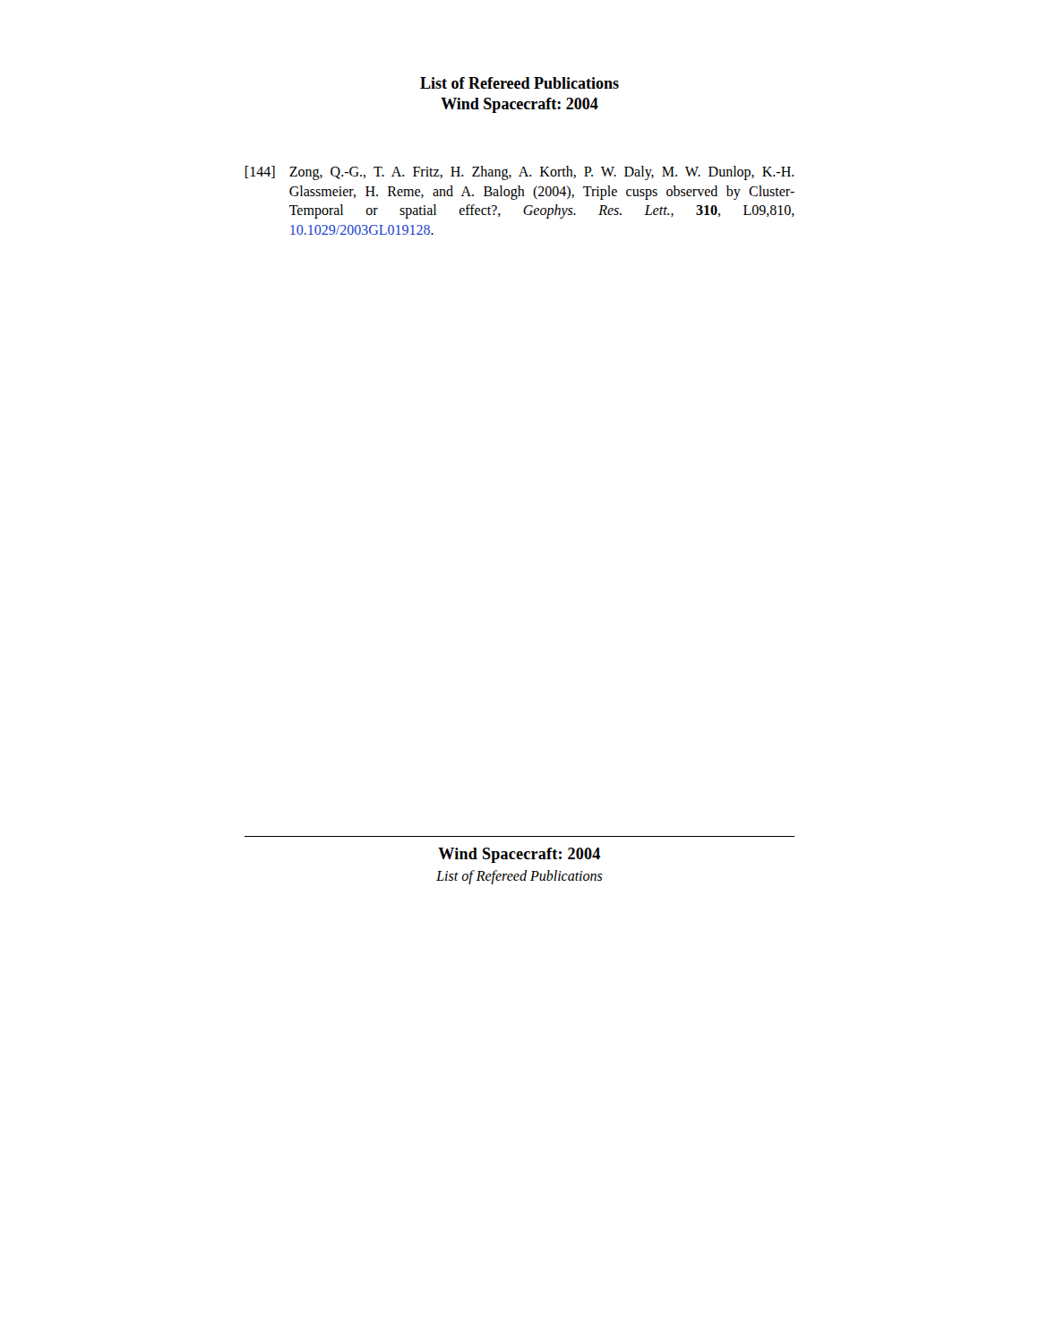List of Refereed Publications Wind Spacecraft: 2004
[144]
Zong, Q.-G., T. A. Fritz, H. Zhang, A. Korth, P. W. Daly, M. W. Dunlop, K.-H. Glassmeier, H. Reme, and A. Balogh (2004), Triple cusps observed by Cluster-Temporal or spatial effect?, Geophys. Res. Lett., 310, L09,810, 10.1029/2003GL019128.
Wind Spacecraft: 2004
List of Refereed Publications